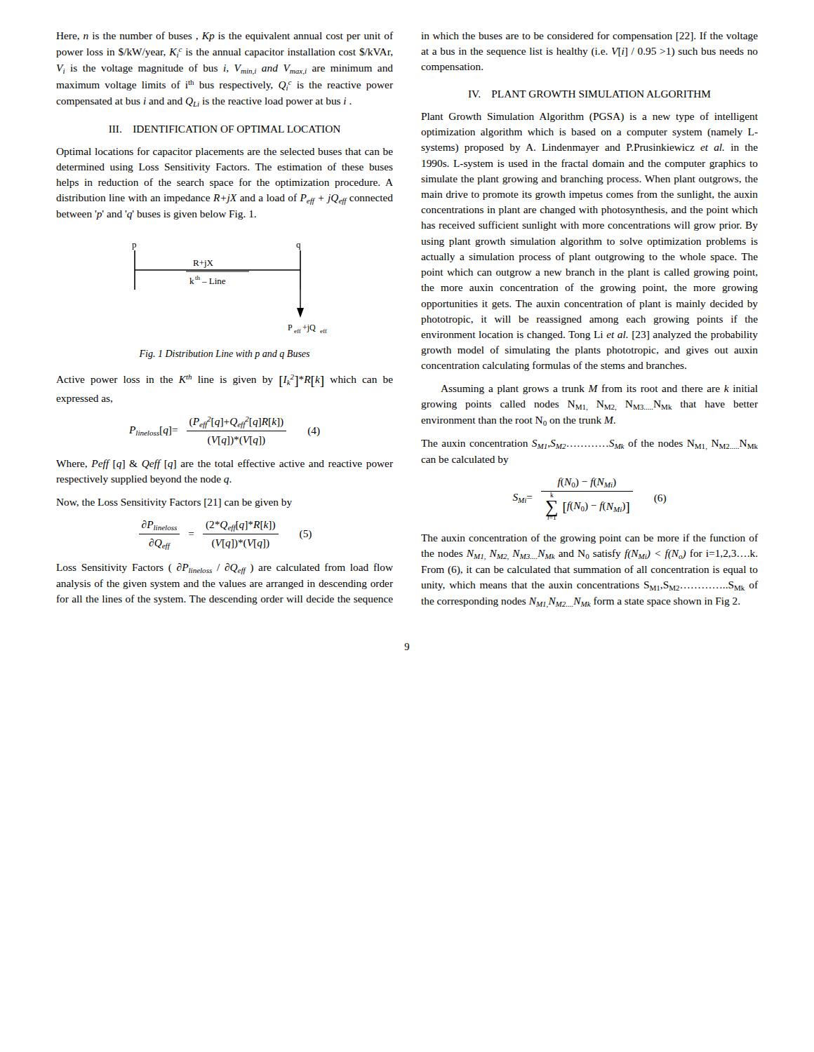Here, n is the number of buses , Kp is the equivalent annual cost per unit of power loss in $/kW/year, Kic is the annual capacitor installation cost $/kVAr, Vi is the voltage magnitude of bus i, Vmin,i and Vmax,i are minimum and maximum voltage limits of ith bus respectively, Qic is the reactive power compensated at bus i and and QLi is the reactive load power at bus i .
III. IDENTIFICATION OF OPTIMAL LOCATION
Optimal locations for capacitor placements are the selected buses that can be determined using Loss Sensitivity Factors. The estimation of these buses helps in reduction of the search space for the optimization procedure. A distribution line with an impedance R+jX and a load of Peff + jQeff connected between 'p' and 'q' buses is given below Fig. 1.
p q R+jX k th – Line P eff +jQ eff
Fig. 1 Distribution Line with p and q Buses
Active power loss in the Kth line is given by [Ik2]*R[k] which can be expressed as,
Plineloss[q]= (Peff2[q]+Qeff2[q]R[k]) (V[q])*(V[q]) (4)
Where, Peff [q] & Qeff [q] are the total effective active and reactive power respectively supplied beyond the node q.
Now, the Loss Sensitivity Factors [21] can be given by
∂Plineloss ∂Qeff = (2*Qeff[q]*R[k]) (V[q])*(V[q]) (5)
Loss Sensitivity Factors ( ∂Plineloss / ∂Qeff ) are calculated from load flow analysis of the given system and the values are arranged in descending order for all the lines of the system. The descending order will decide the sequence in which the buses are to be considered for compensation [22]. If the voltage at a bus in the sequence list is healthy (i.e. V[i] / 0.95 >1) such bus needs no compensation.
IV. PLANT GROWTH SIMULATION ALGORITHM
Plant Growth Simulation Algorithm (PGSA) is a new type of intelligent optimization algorithm which is based on a computer system (namely L-systems) proposed by A. Lindenmayer and P.Prusinkiewicz et al. in the 1990s. L-system is used in the fractal domain and the computer graphics to simulate the plant growing and branching process. When plant outgrows, the main drive to promote its growth impetus comes from the sunlight, the auxin concentrations in plant are changed with photosynthesis, and the point which has received sufficient sunlight with more concentrations will grow prior. By using plant growth simulation algorithm to solve optimization problems is actually a simulation process of plant outgrowing to the whole space. The point which can outgrow a new branch in the plant is called growing point, the more auxin concentration of the growing point, the more growing opportunities it gets. The auxin concentration of plant is mainly decided by phototropic, it will be reassigned among each growing points if the environment location is changed. Tong Li et al. [23] analyzed the probability growth model of simulating the plants phototropic, and gives out auxin concentration calculating formulas of the stems and branches.
Assuming a plant grows a trunk M from its root and there are k initial growing points called nodes NM1, NM2, NM3.....NMk that have better environment than the root N0 on the trunk M.
The auxin concentration SM1,SM2…………SMk of the nodes NM1, NM2.....NMk can be calculated by
SMi= f(N0) − f(NMi) k ∑ i=1 [f(N0) − f(NMi)] (6)
The auxin concentration of the growing point can be more if the function of the nodes NM1, NM2, NM3....NMk and N0 satisfy f(NMi) < f(No) for i=1,2,3….k. From (6), it can be calculated that summation of all concentration is equal to unity, which means that the auxin concentrations SM1,SM2…………..SMk of the corresponding nodes NM1,NM2....NMk form a state space shown in Fig 2.
9